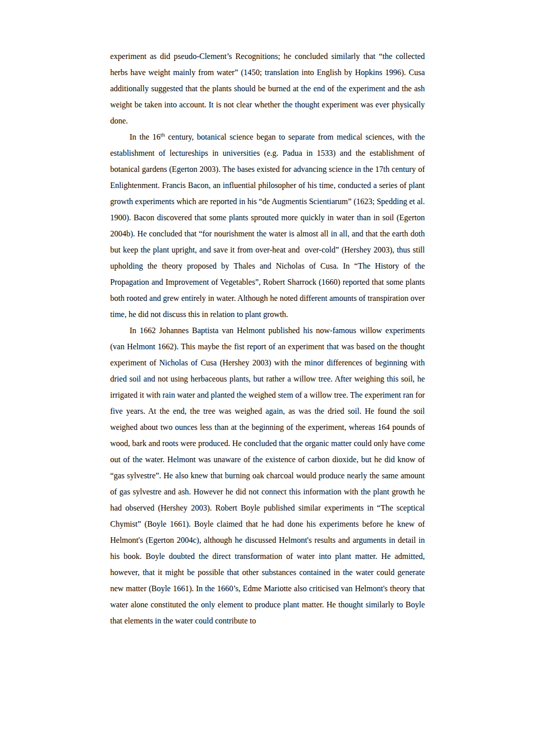experiment as did pseudo-Clement’s Recognitions; he concluded similarly that “the collected herbs have weight mainly from water” (1450; translation into English by Hopkins 1996). Cusa additionally suggested that the plants should be burned at the end of the experiment and the ash weight be taken into account. It is not clear whether the thought experiment was ever physically done.
In the 16th century, botanical science began to separate from medical sciences, with the establishment of lectureships in universities (e.g. Padua in 1533) and the establishment of botanical gardens (Egerton 2003). The bases existed for advancing science in the 17th century of Enlightenment. Francis Bacon, an influential philosopher of his time, conducted a series of plant growth experiments which are reported in his “de Augmentis Scientiarum” (1623; Spedding et al. 1900). Bacon discovered that some plants sprouted more quickly in water than in soil (Egerton 2004b). He concluded that “for nourishment the water is almost all in all, and that the earth doth but keep the plant upright, and save it from over-heat and over-cold” (Hershey 2003), thus still upholding the theory proposed by Thales and Nicholas of Cusa. In “The History of the Propagation and Improvement of Vegetables”, Robert Sharrock (1660) reported that some plants both rooted and grew entirely in water. Although he noted different amounts of transpiration over time, he did not discuss this in relation to plant growth.
In 1662 Johannes Baptista van Helmont published his now-famous willow experiments (van Helmont 1662). This maybe the fist report of an experiment that was based on the thought experiment of Nicholas of Cusa (Hershey 2003) with the minor differences of beginning with dried soil and not using herbaceous plants, but rather a willow tree. After weighing this soil, he irrigated it with rain water and planted the weighed stem of a willow tree. The experiment ran for five years. At the end, the tree was weighed again, as was the dried soil. He found the soil weighed about two ounces less than at the beginning of the experiment, whereas 164 pounds of wood, bark and roots were produced. He concluded that the organic matter could only have come out of the water. Helmont was unaware of the existence of carbon dioxide, but he did know of “gas sylvestre”. He also knew that burning oak charcoal would produce nearly the same amount of gas sylvestre and ash. However he did not connect this information with the plant growth he had observed (Hershey 2003). Robert Boyle published similar experiments in “The sceptical Chymist” (Boyle 1661). Boyle claimed that he had done his experiments before he knew of Helmont's (Egerton 2004c), although he discussed Helmont's results and arguments in detail in his book. Boyle doubted the direct transformation of water into plant matter. He admitted, however, that it might be possible that other substances contained in the water could generate new matter (Boyle 1661). In the 1660’s, Edme Mariotte also criticised van Helmont's theory that water alone constituted the only element to produce plant matter. He thought similarly to Boyle that elements in the water could contribute to